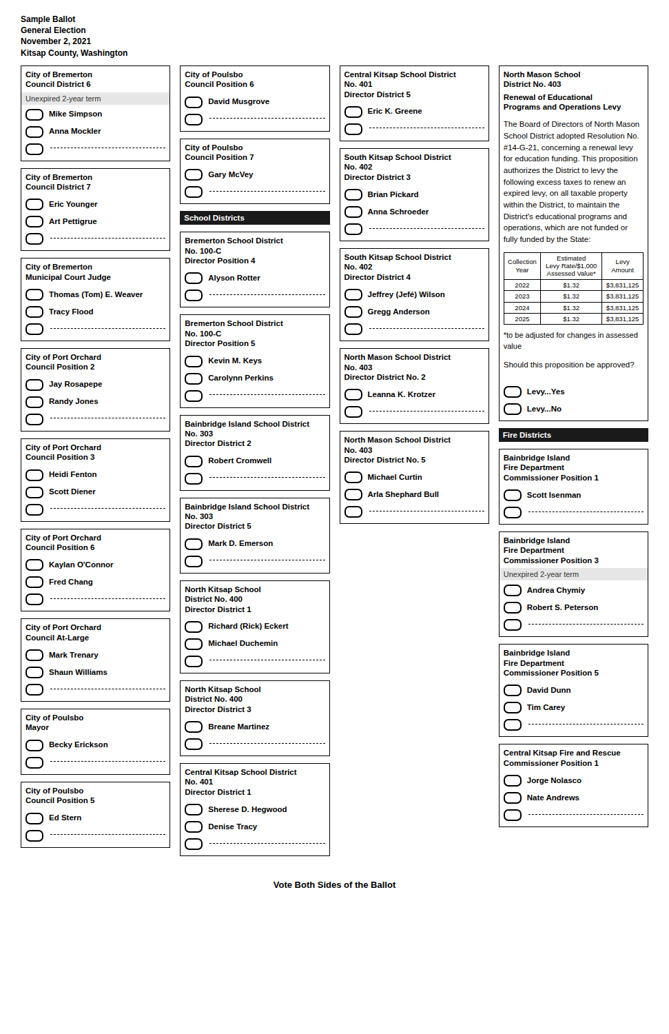Sample Ballot
General Election
November 2, 2021
Kitsap County, Washington
City of Bremerton
Council District 6
Unexpired 2-year term
Mike Simpson
Anna Mockler
City of Bremerton
Council District 7
Eric Younger
Art Pettigrue
City of Bremerton
Municipal Court Judge
Thomas (Tom) E. Weaver
Tracy Flood
City of Port Orchard
Council Position 2
Jay Rosapepe
Randy Jones
City of Port Orchard
Council Position 3
Heidi Fenton
Scott Diener
City of Port Orchard
Council Position 6
Kaylan O'Connor
Fred Chang
City of Port Orchard
Council At-Large
Mark Trenary
Shaun Williams
City of Poulsbo
Mayor
Becky Erickson
City of Poulsbo
Council Position 5
Ed Stern
City of Poulsbo
Council Position 6
David Musgrove
City of Poulsbo
Council Position 7
Gary McVey
School Districts
Bremerton School District
No. 100-C
Director Position 4
Alyson Rotter
Bremerton School District
No. 100-C
Director Position 5
Kevin M. Keys
Carolynn Perkins
Bainbridge Island School District
No. 303
Director District 2
Robert Cromwell
Bainbridge Island School District
No. 303
Director District 5
Mark D. Emerson
North Kitsap School
District No. 400
Director District 1
Richard (Rick) Eckert
Michael Duchemin
North Kitsap School
District No. 400
Director District 3
Breane Martinez
Central Kitsap School District
No. 401
Director District 1
Sherese D. Hegwood
Denise Tracy
Central Kitsap School District
No. 401
Director District 5
Eric K. Greene
South Kitsap School District
No. 402
Director District 3
Brian Pickard
Anna Schroeder
South Kitsap School District
No. 402
Director District 4
Jeffrey (Jefé) Wilson
Gregg Anderson
North Mason School District
No. 403
Director District No. 2
Leanna K. Krotzer
North Mason School District
No. 403
Director District No. 5
Michael Curtin
Arla Shephard Bull
North Mason School
District No. 403
Renewal of Educational
Programs and Operations Levy
The Board of Directors of North Mason School District adopted Resolution No. #14-G-21, concerning a renewal levy for education funding. This proposition authorizes the District to levy the following excess taxes to renew an expired levy, on all taxable property within the District, to maintain the District's educational programs and operations, which are not funded or fully funded by the State:
| Collection Year | Estimated Levy Rate/$1,000 Assessed Value* | Levy Amount |
| --- | --- | --- |
| 2022 | $1.32 | $3,831,125 |
| 2023 | $1.32 | $3,831,125 |
| 2024 | $1.32 | $3,831,125 |
| 2025 | $1.32 | $3,831,125 |
*to be adjusted for changes in assessed value
Should this proposition be approved?
Levy...Yes
Levy...No
Fire Districts
Bainbridge Island
Fire Department
Commissioner Position 1
Scott Isenman
Bainbridge Island
Fire Department
Commissioner Position 3
Unexpired 2-year term
Andrea Chymiy
Robert S. Peterson
Bainbridge Island
Fire Department
Commissioner Position 5
David Dunn
Tim Carey
Central Kitsap Fire and Rescue
Commissioner Position 1
Jorge Nolasco
Nate Andrews
Vote Both Sides of the Ballot